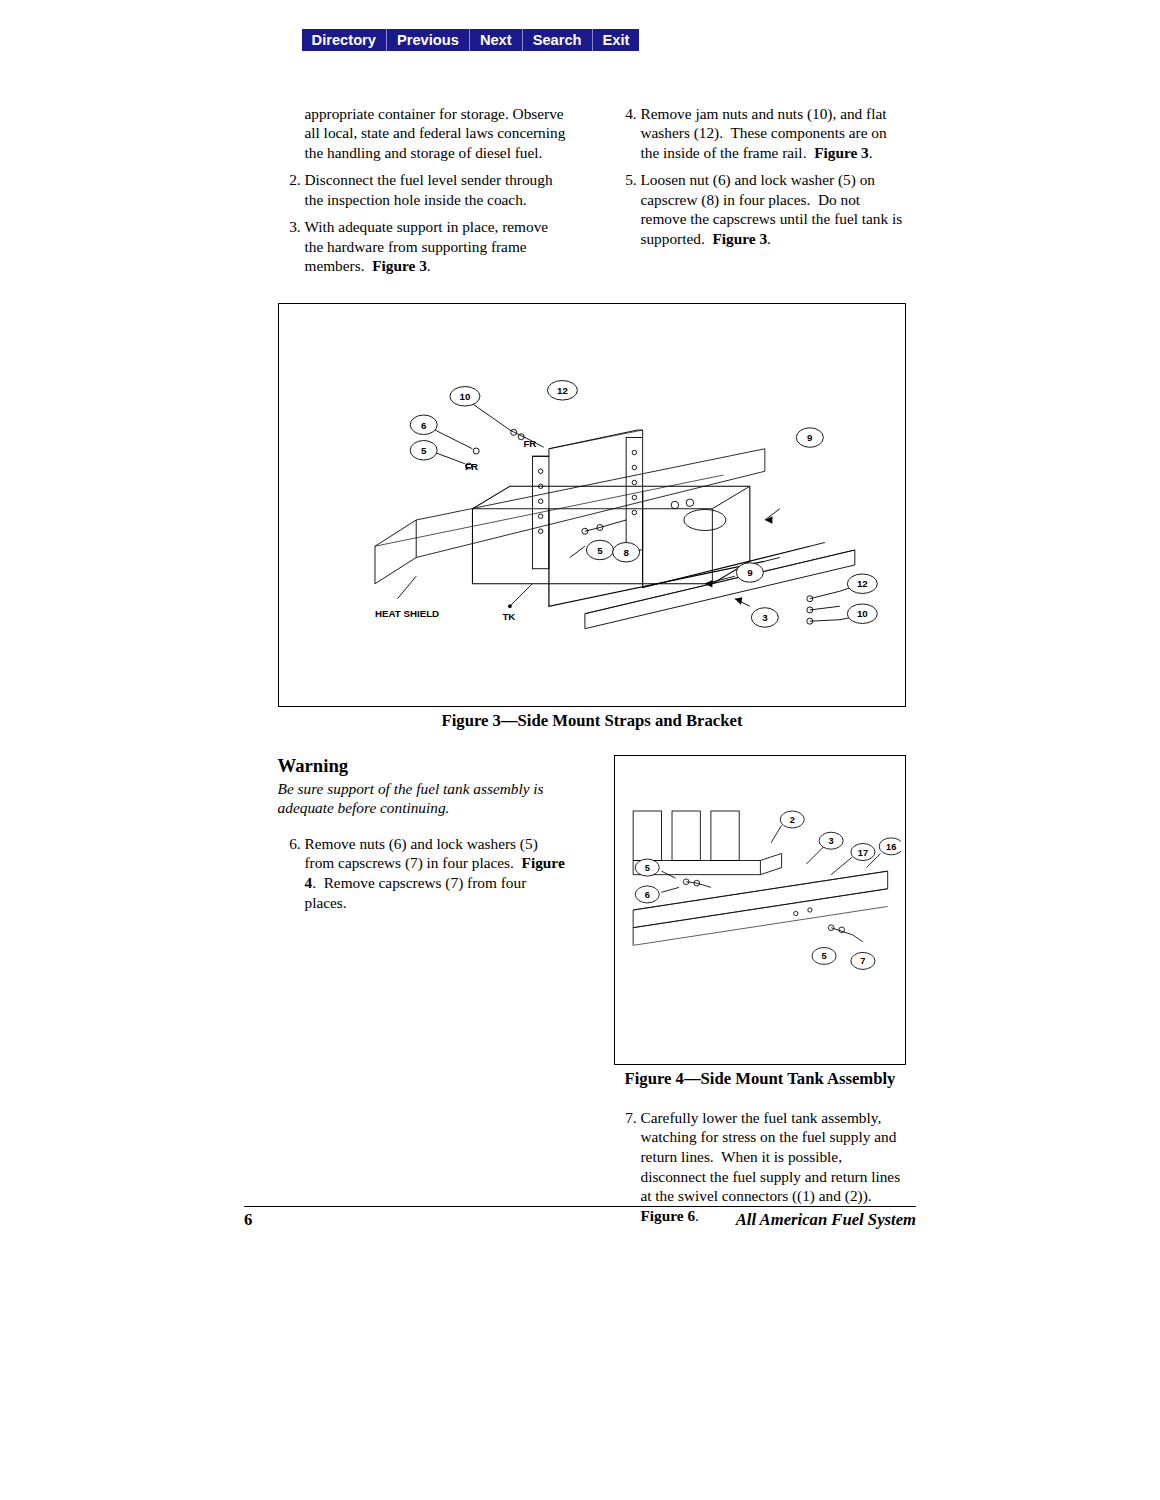Directory Previous Next Search Exit
appropriate container for storage. Observe all local, state and federal laws concerning the handling and storage of diesel fuel.
Disconnect the fuel level sender through the inspection hole inside the coach.
With adequate support in place, remove the hardware from supporting frame members. Figure 3.
Remove jam nuts and nuts (10), and flat washers (12). These components are on the inside of the frame rail. Figure 3.
Loosen nut (6) and lock washer (5) on capscrew (8) in four places. Do not remove the capscrews until the fuel tank is supported. Figure 3.
10 12 6 5 5 8 9 9 12 10 3 FR FR HEAT SHIELD TK
Figure 3—Side Mount Straps and Bracket
Warning
Be sure support of the fuel tank assembly is adequate before continuing.
Remove nuts (6) and lock washers (5) from capscrews (7) in four places. Figure 4. Remove capscrews (7) from four places.
2 3 17 16 5 6 5 7
Figure 4—Side Mount Tank Assembly
Carefully lower the fuel tank assembly, watching for stress on the fuel supply and return lines. When it is possible, disconnect the fuel supply and return lines at the swivel connectors ((1) and (2)). Figure 6.
6 All American Fuel System